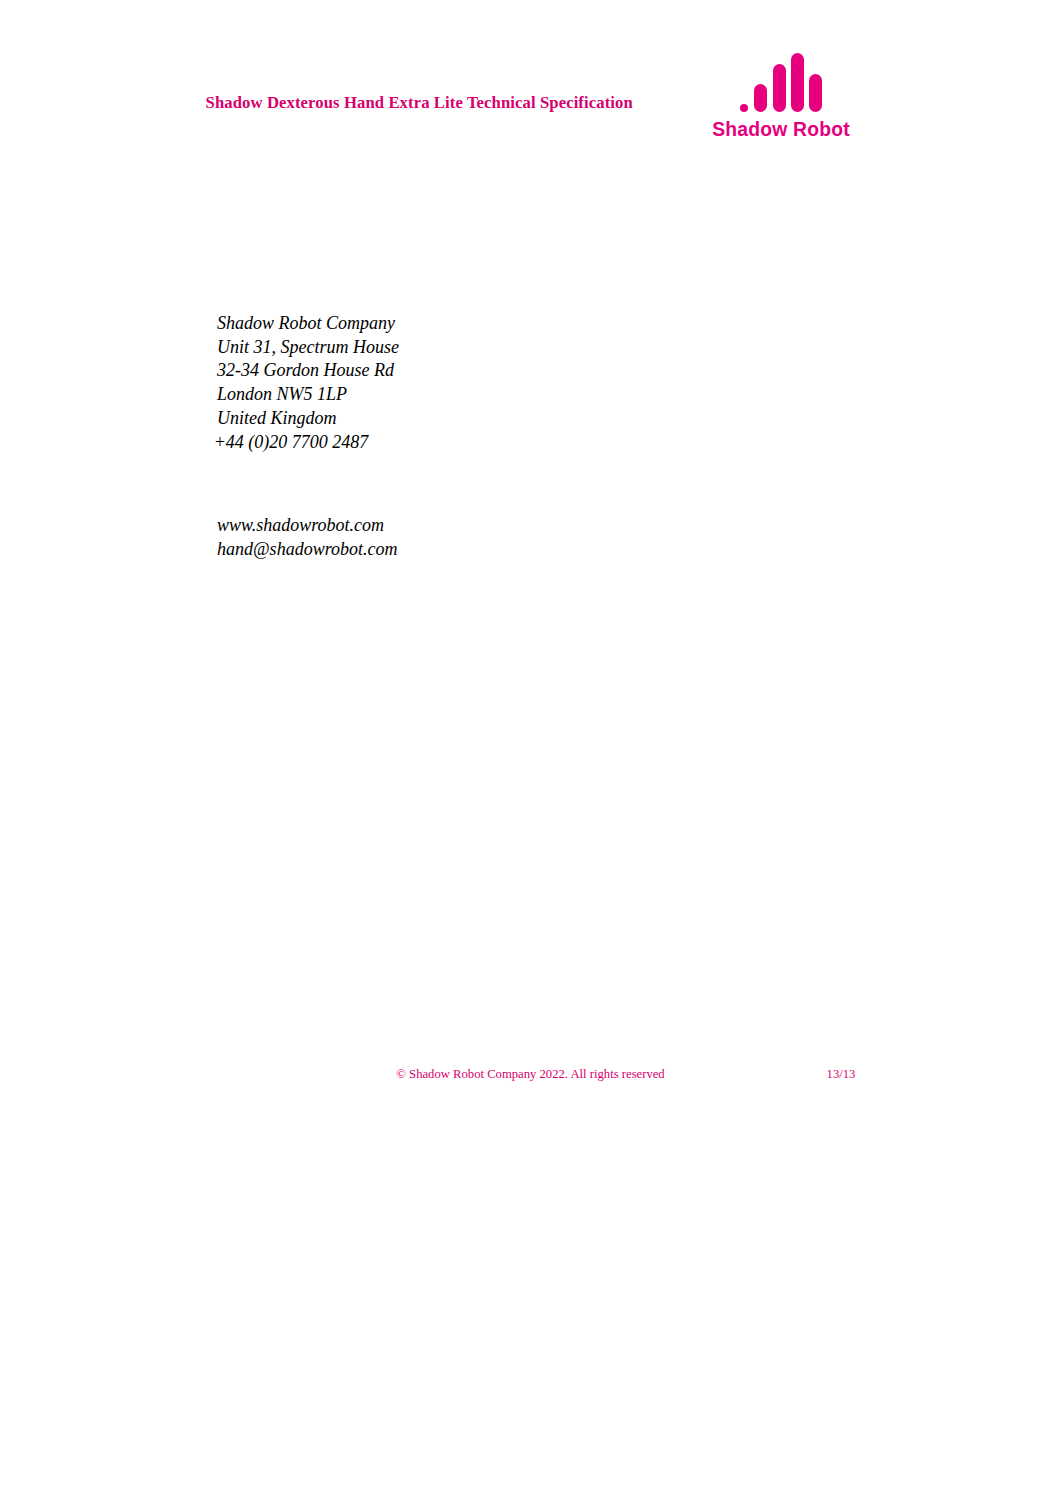Shadow Dexterous Hand Extra Lite Technical Specification
Shadow Robot
Shadow Robot Company
Unit 31, Spectrum House
32-34 Gordon House Rd
London NW5 1LP
United Kingdom
+44 (0)20 7700 2487
www.shadowrobot.com
hand@shadowrobot.com
© Shadow Robot Company 2022. All rights reserved 13/13